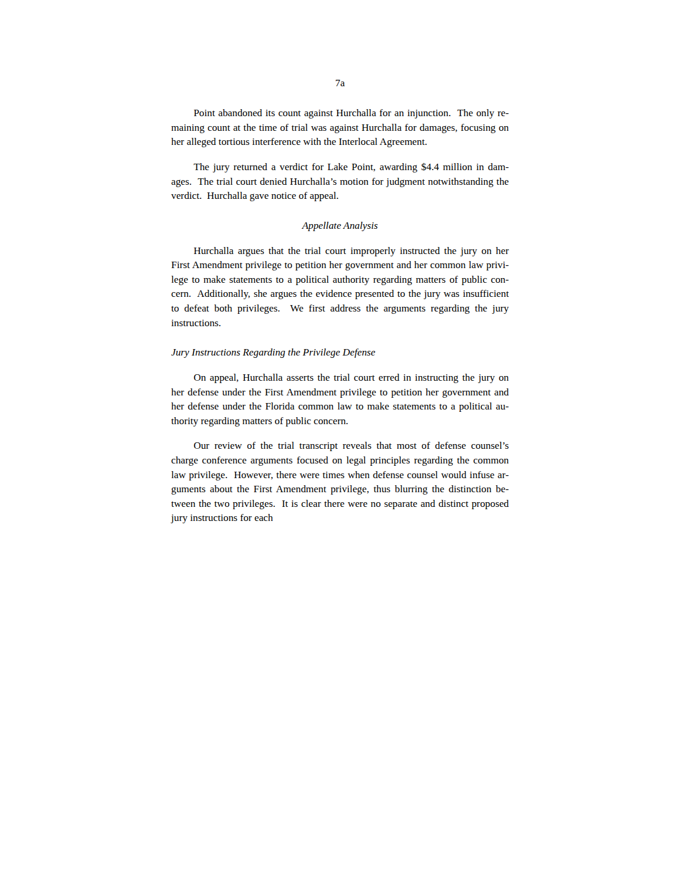7a
Point abandoned its count against Hurchalla for an injunction. The only remaining count at the time of trial was against Hurchalla for damages, focusing on her alleged tortious interference with the Interlocal Agreement.
The jury returned a verdict for Lake Point, awarding $4.4 million in damages. The trial court denied Hurchalla’s motion for judgment notwithstanding the verdict. Hurchalla gave notice of appeal.
Appellate Analysis
Hurchalla argues that the trial court improperly instructed the jury on her First Amendment privilege to petition her government and her common law privilege to make statements to a political authority regarding matters of public concern. Additionally, she argues the evidence presented to the jury was insufficient to defeat both privileges. We first address the arguments regarding the jury instructions.
Jury Instructions Regarding the Privilege Defense
On appeal, Hurchalla asserts the trial court erred in instructing the jury on her defense under the First Amendment privilege to petition her government and her defense under the Florida common law to make statements to a political authority regarding matters of public concern.
Our review of the trial transcript reveals that most of defense counsel’s charge conference arguments focused on legal principles regarding the common law privilege. However, there were times when defense counsel would infuse arguments about the First Amendment privilege, thus blurring the distinction between the two privileges. It is clear there were no separate and distinct proposed jury instructions for each